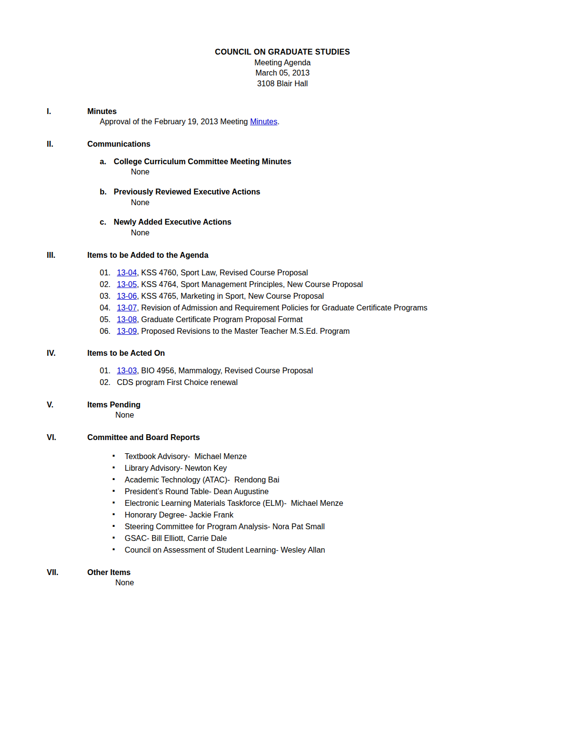COUNCIL ON GRADUATE STUDIES
Meeting Agenda
March 05, 2013
3108 Blair Hall
I. Minutes
Approval of the February 19, 2013 Meeting Minutes.
II. Communications
a. College Curriculum Committee Meeting Minutes
None
b. Previously Reviewed Executive Actions
None
c. Newly Added Executive Actions
None
III. Items to be Added to the Agenda
01. 13-04, KSS 4760, Sport Law, Revised Course Proposal
02. 13-05, KSS 4764, Sport Management Principles, New Course Proposal
03. 13-06, KSS 4765, Marketing in Sport, New Course Proposal
04. 13-07, Revision of Admission and Requirement Policies for Graduate Certificate Programs
05. 13-08, Graduate Certificate Program Proposal Format
06. 13-09, Proposed Revisions to the Master Teacher M.S.Ed. Program
IV. Items to be Acted On
01. 13-03, BIO 4956, Mammalogy, Revised Course Proposal
02. CDS program First Choice renewal
V. Items Pending
None
VI. Committee and Board Reports
Textbook Advisory- Michael Menze
Library Advisory- Newton Key
Academic Technology (ATAC)- Rendong Bai
President’s Round Table- Dean Augustine
Electronic Learning Materials Taskforce (ELM)- Michael Menze
Honorary Degree- Jackie Frank
Steering Committee for Program Analysis- Nora Pat Small
GSAC- Bill Elliott, Carrie Dale
Council on Assessment of Student Learning- Wesley Allan
VII. Other Items
None